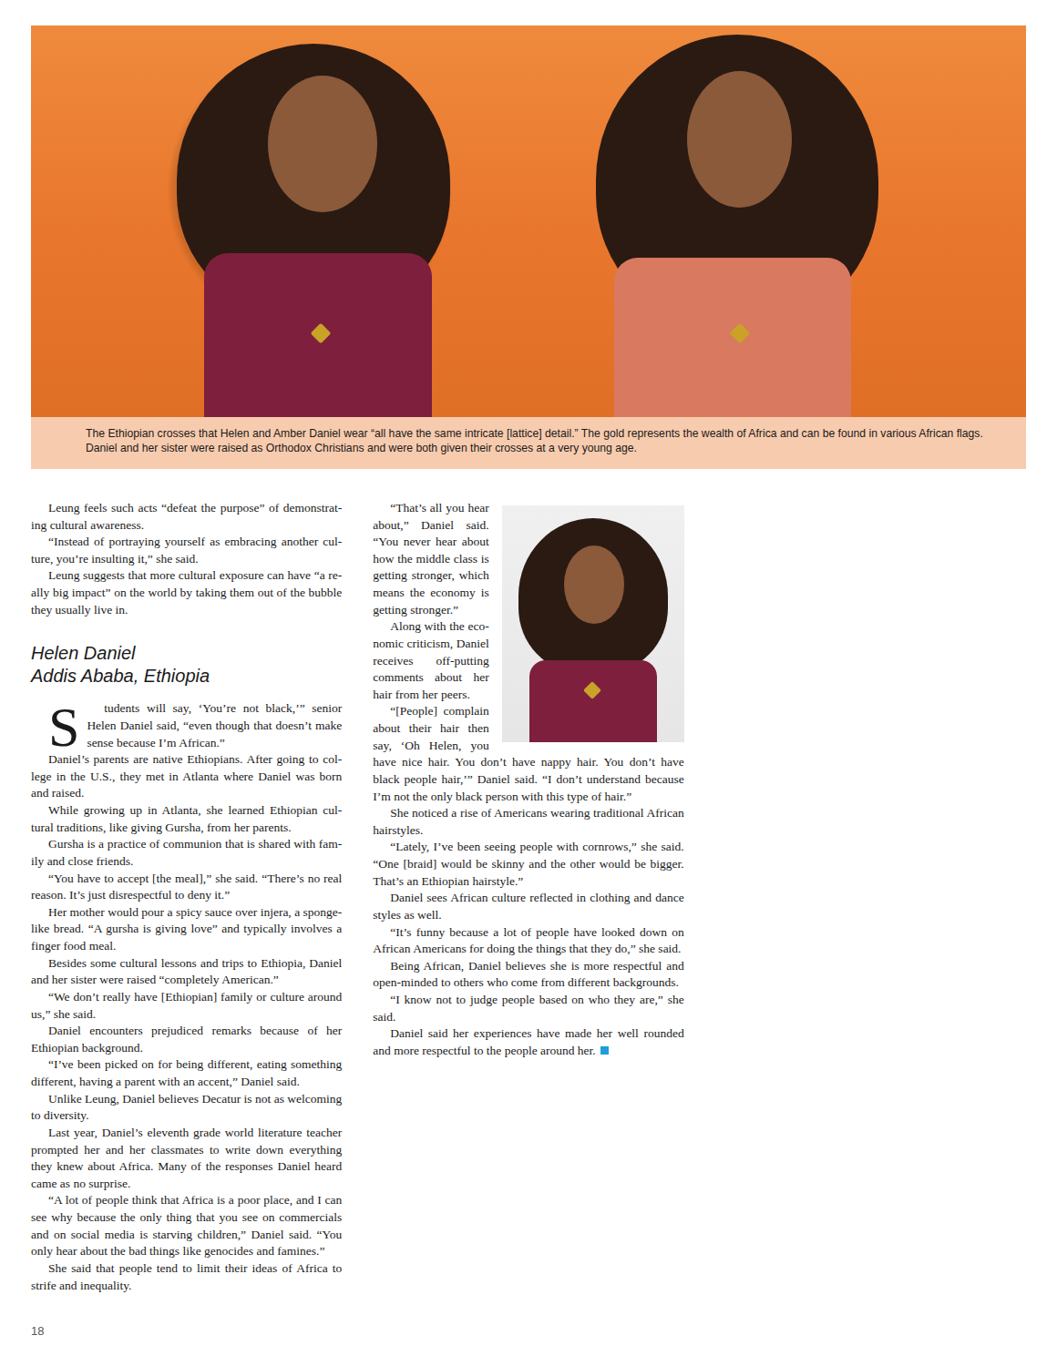The Ethiopian crosses that Helen and Amber Daniel wear “all have the same intricate [lattice] detail.” The gold represents the wealth of Africa and can be found in various African flags. Daniel and her sister were raised as Orthodox Christians and were both given their crosses at a very young age.
Leung feels such acts “defeat the purpose” of demonstrating cultural awareness.
“Instead of portraying yourself as embracing another culture, you’re insulting it,” she said.
Leung suggests that more cultural exposure can have “a really big impact” on the world by taking them out of the bubble they usually live in.
Helen Daniel
Addis Ababa, Ethiopia
Students will say, ‘You’re not black,’” senior Helen Daniel said, “even though that doesn’t make sense because I’m African.”
Daniel’s parents are native Ethiopians. After going to college in the U.S., they met in Atlanta where Daniel was born and raised.
While growing up in Atlanta, she learned Ethiopian cultural traditions, like giving Gursha, from her parents.
Gursha is a practice of communion that is shared with family and close friends.
“You have to accept [the meal],” she said. “There’s no real reason. It’s just disrespectful to deny it.”
Her mother would pour a spicy sauce over injera, a sponge-like bread. “A gursha is giving love” and typically involves a finger food meal.
Besides some cultural lessons and trips to Ethiopia, Daniel and her sister were raised “completely American.”
“We don’t really have [Ethiopian] family or culture around us,” she said.
Daniel encounters prejudiced remarks because of her Ethiopian background.
“I’ve been picked on for being different, eating something different, having a parent with an accent,” Daniel said.
Unlike Leung, Daniel believes Decatur is not as welcoming to diversity.
Last year, Daniel’s eleventh grade world literature teacher prompted her and her classmates to write down everything they knew about Africa. Many of the responses Daniel heard came as no surprise.
“A lot of people think that Africa is a poor place, and I can see why because the only thing that you see on commercials and on social media is starving children,” Daniel said. “You only hear about the bad things like genocides and famines.”
She said that people tend to limit their ideas of Africa to strife and inequality.
“That’s all you hear about,” Daniel said. “You never hear about how the middle class is getting stronger, which means the economy is getting stronger.”
Along with the economic criticism, Daniel receives off-putting comments about her hair from her peers.
“[People] complain about their hair then say, ‘Oh Helen, you have nice hair. You don’t have nappy hair. You don’t have black people hair,’” Daniel said. “I don’t understand because I’m not the only black person with this type of hair.”
She noticed a rise of Americans wearing traditional African hairstyles.
“Lately, I’ve been seeing people with cornrows,” she said. “One [braid] would be skinny and the other would be bigger. That’s an Ethiopian hairstyle.”
Daniel sees African culture reflected in clothing and dance styles as well.
“It’s funny because a lot of people have looked down on African Americans for doing the things that they do,” she said.
Being African, Daniel believes she is more respectful and open-minded to others who come from different backgrounds.
“I know not to judge people based on who they are,” she said.
Daniel said her experiences have made her well rounded and more respectful to the people around her.
18